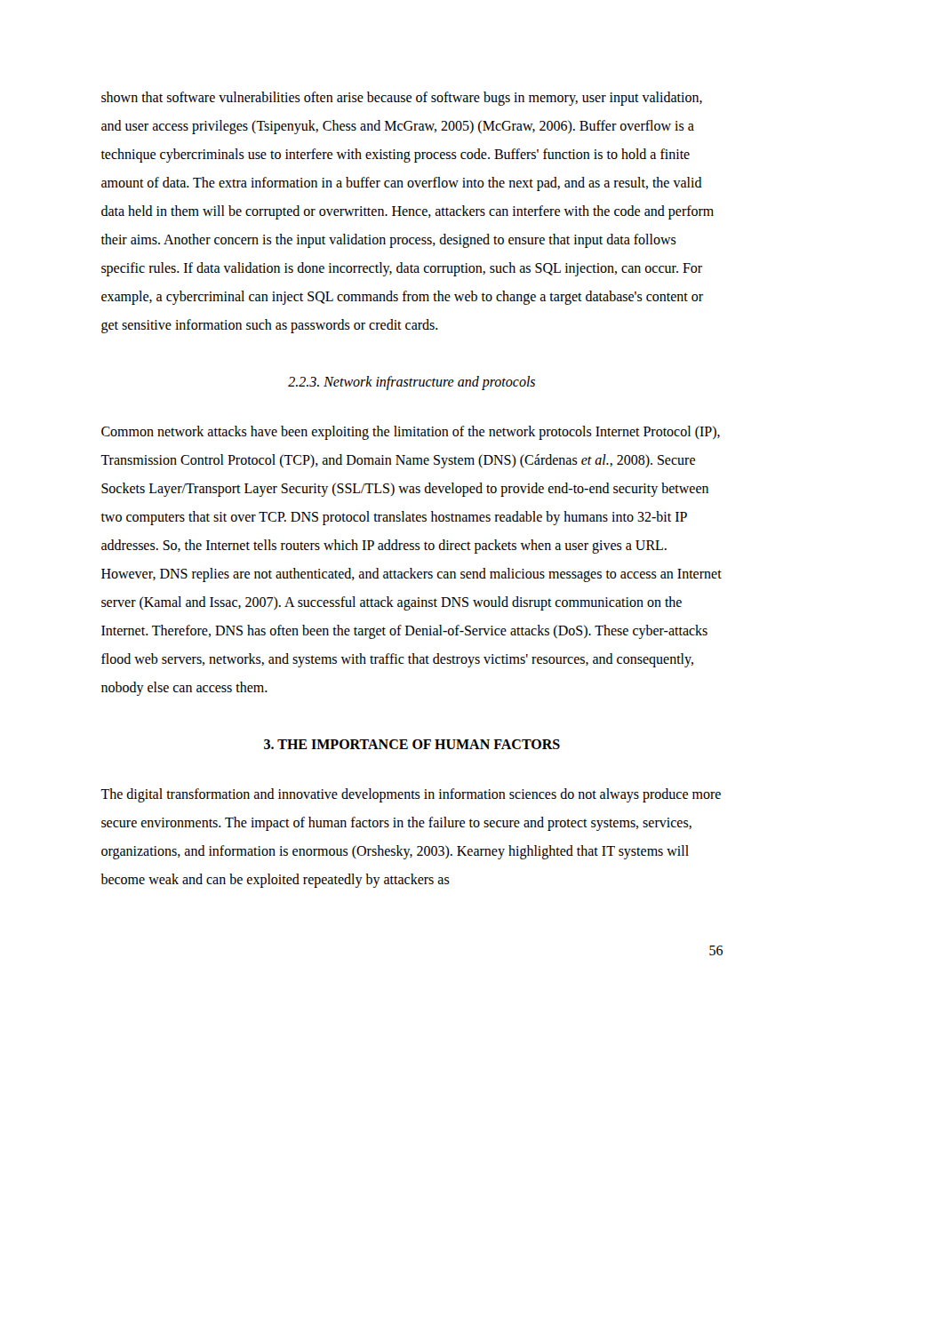shown that software vulnerabilities often arise because of software bugs in memory, user input validation, and user access privileges (Tsipenyuk, Chess and McGraw, 2005) (McGraw, 2006). Buffer overflow is a technique cybercriminals use to interfere with existing process code. Buffers' function is to hold a finite amount of data. The extra information in a buffer can overflow into the next pad, and as a result, the valid data held in them will be corrupted or overwritten. Hence, attackers can interfere with the code and perform their aims. Another concern is the input validation process, designed to ensure that input data follows specific rules. If data validation is done incorrectly, data corruption, such as SQL injection, can occur. For example, a cybercriminal can inject SQL commands from the web to change a target database's content or get sensitive information such as passwords or credit cards.
2.2.3. Network infrastructure and protocols
Common network attacks have been exploiting the limitation of the network protocols Internet Protocol (IP), Transmission Control Protocol (TCP), and Domain Name System (DNS) (Cárdenas et al., 2008). Secure Sockets Layer/Transport Layer Security (SSL/TLS) was developed to provide end-to-end security between two computers that sit over TCP. DNS protocol translates hostnames readable by humans into 32-bit IP addresses. So, the Internet tells routers which IP address to direct packets when a user gives a URL. However, DNS replies are not authenticated, and attackers can send malicious messages to access an Internet server (Kamal and Issac, 2007). A successful attack against DNS would disrupt communication on the Internet. Therefore, DNS has often been the target of Denial-of-Service attacks (DoS). These cyber-attacks flood web servers, networks, and systems with traffic that destroys victims' resources, and consequently, nobody else can access them.
3. THE IMPORTANCE OF HUMAN FACTORS
The digital transformation and innovative developments in information sciences do not always produce more secure environments. The impact of human factors in the failure to secure and protect systems, services, organizations, and information is enormous (Orshesky, 2003). Kearney highlighted that IT systems will become weak and can be exploited repeatedly by attackers as
56